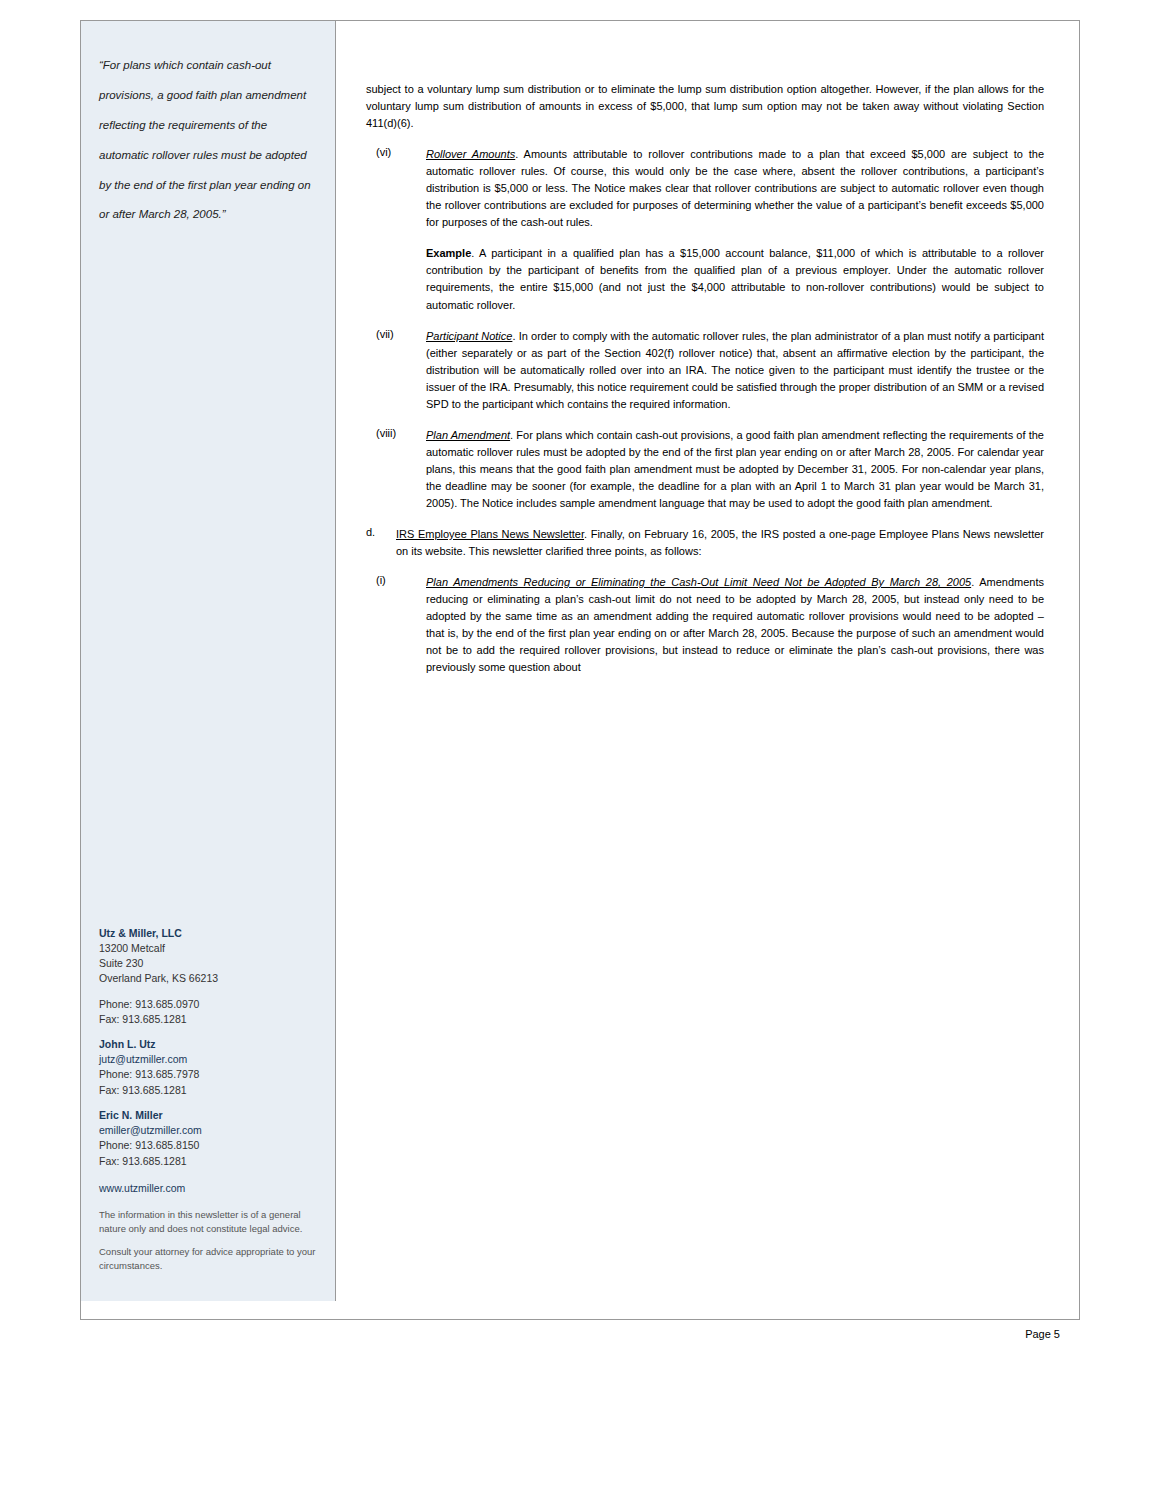“For plans which contain cash-out provisions, a good faith plan amendment reflecting the requirements of the automatic rollover rules must be adopted by the end of the first plan year ending on or after March 28, 2005.”
Utz & Miller, LLC
13200 Metcalf
Suite 230
Overland Park, KS 66213
Phone: 913.685.0970
Fax: 913.685.1281
John L. Utz
jutz@utzmiller.com
Phone: 913.685.7978
Fax: 913.685.1281
Eric N. Miller
emiller@utzmiller.com
Phone: 913.685.8150
Fax: 913.685.1281
www.utzmiller.com
The information in this newsletter is of a general nature only and does not constitute legal advice.
Consult your attorney for advice appropriate to your circumstances.
subject to a voluntary lump sum distribution or to eliminate the lump sum distribution option altogether. However, if the plan allows for the voluntary lump sum distribution of amounts in excess of $5,000, that lump sum option may not be taken away without violating Section 411(d)(6).
(vi)
Rollover Amounts. Amounts attributable to rollover contributions made to a plan that exceed $5,000 are subject to the automatic rollover rules. Of course, this would only be the case where, absent the rollover contributions, a participant’s distribution is $5,000 or less. The Notice makes clear that rollover contributions are subject to automatic rollover even though the rollover contributions are excluded for purposes of determining whether the value of a participant’s benefit exceeds $5,000 for purposes of the cash-out rules.
Example. A participant in a qualified plan has a $15,000 account balance, $11,000 of which is attributable to a rollover contribution by the participant of benefits from the qualified plan of a previous employer. Under the automatic rollover requirements, the entire $15,000 (and not just the $4,000 attributable to non-rollover contributions) would be subject to automatic rollover.
(vii)
Participant Notice. In order to comply with the automatic rollover rules, the plan administrator of a plan must notify a participant (either separately or as part of the Section 402(f) rollover notice) that, absent an affirmative election by the participant, the distribution will be automatically rolled over into an IRA. The notice given to the participant must identify the trustee or the issuer of the IRA. Presumably, this notice requirement could be satisfied through the proper distribution of an SMM or a revised SPD to the participant which contains the required information.
(viii)
Plan Amendment. For plans which contain cash-out provisions, a good faith plan amendment reflecting the requirements of the automatic rollover rules must be adopted by the end of the first plan year ending on or after March 28, 2005. For calendar year plans, this means that the good faith plan amendment must be adopted by December 31, 2005. For non-calendar year plans, the deadline may be sooner (for example, the deadline for a plan with an April 1 to March 31 plan year would be March 31, 2005). The Notice includes sample amendment language that may be used to adopt the good faith plan amendment.
d.
IRS Employee Plans News Newsletter. Finally, on February 16, 2005, the IRS posted a one-page Employee Plans News newsletter on its website. This newsletter clarified three points, as follows:
(i)
Plan Amendments Reducing or Eliminating the Cash-Out Limit Need Not be Adopted By March 28, 2005. Amendments reducing or eliminating a plan’s cash-out limit do not need to be adopted by March 28, 2005, but instead only need to be adopted by the same time as an amendment adding the required automatic rollover provisions would need to be adopted – that is, by the end of the first plan year ending on or after March 28, 2005. Because the purpose of such an amendment would not be to add the required rollover provisions, but instead to reduce or eliminate the plan’s cash-out provisions, there was previously some question about
Page 5